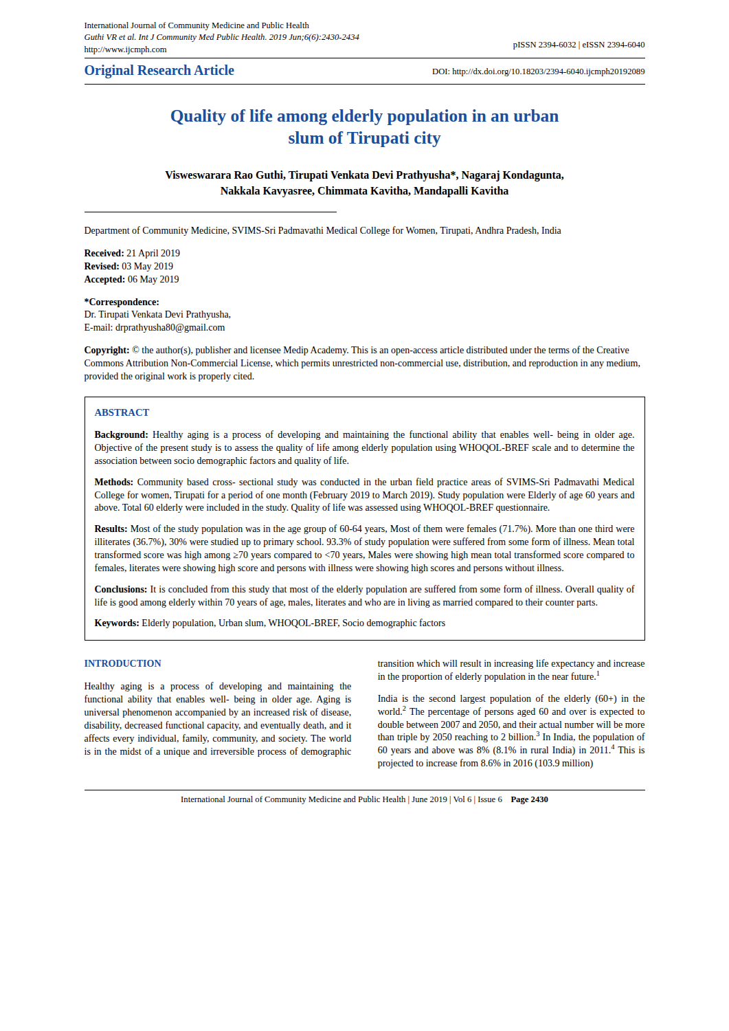International Journal of Community Medicine and Public Health
Guthi VR et al. Int J Community Med Public Health. 2019 Jun;6(6):2430-2434
http://www.ijcmph.com
pISSN 2394-6032 | eISSN 2394-6040
DOI: http://dx.doi.org/10.18203/2394-6040.ijcmph20192089
Original Research Article
Quality of life among elderly population in an urban
slum of Tirupati city
Visweswarara Rao Guthi, Tirupati Venkata Devi Prathyusha*, Nagaraj Kondagunta,
Nakkala Kavyasree, Chimmata Kavitha, Mandapalli Kavitha
Department of Community Medicine, SVIMS-Sri Padmavathi Medical College for Women, Tirupati, Andhra Pradesh, India
Received: 21 April 2019
Revised: 03 May 2019
Accepted: 06 May 2019
*Correspondence:
Dr. Tirupati Venkata Devi Prathyusha,
E-mail: drprathyusha80@gmail.com
Copyright: © the author(s), publisher and licensee Medip Academy. This is an open-access article distributed under the terms of the Creative Commons Attribution Non-Commercial License, which permits unrestricted non-commercial use, distribution, and reproduction in any medium, provided the original work is properly cited.
ABSTRACT
Background: Healthy aging is a process of developing and maintaining the functional ability that enables well- being in older age. Objective of the present study is to assess the quality of life among elderly population using WHOQOL-BREF scale and to determine the association between socio demographic factors and quality of life.
Methods: Community based cross- sectional study was conducted in the urban field practice areas of SVIMS-Sri Padmavathi Medical College for women, Tirupati for a period of one month (February 2019 to March 2019). Study population were Elderly of age 60 years and above. Total 60 elderly were included in the study. Quality of life was assessed using WHOQOL-BREF questionnaire.
Results: Most of the study population was in the age group of 60-64 years, Most of them were females (71.7%). More than one third were illiterates (36.7%), 30% were studied up to primary school. 93.3% of study population were suffered from some form of illness. Mean total transformed score was high among ≥70 years compared to <70 years, Males were showing high mean total transformed score compared to females, literates were showing high score and persons with illness were showing high scores and persons without illness.
Conclusions: It is concluded from this study that most of the elderly population are suffered from some form of illness. Overall quality of life is good among elderly within 70 years of age, males, literates and who are in living as married compared to their counter parts.
Keywords: Elderly population, Urban slum, WHOQOL-BREF, Socio demographic factors
INTRODUCTION
Healthy aging is a process of developing and maintaining the functional ability that enables well- being in older age. Aging is universal phenomenon accompanied by an increased risk of disease, disability, decreased functional capacity, and eventually death, and it affects every individual, family, community, and society. The world is in the midst of a unique and irreversible process of demographic transition which will result in increasing life expectancy and increase in the proportion of elderly population in the near future.1
India is the second largest population of the elderly (60+) in the world.2 The percentage of persons aged 60 and over is expected to double between 2007 and 2050, and their actual number will be more than triple by 2050 reaching to 2 billion.3 In India, the population of 60 years and above was 8% (8.1% in rural India) in 2011.4 This is projected to increase from 8.6% in 2016 (103.9 million)
International Journal of Community Medicine and Public Health | June 2019 | Vol 6 | Issue 6 Page 2430